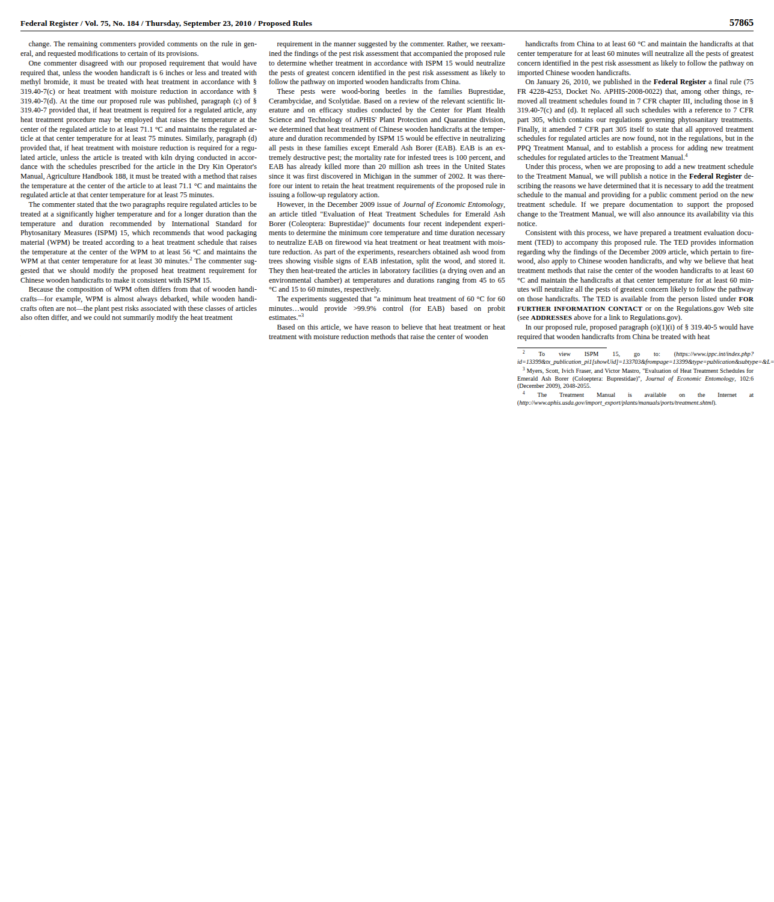Federal Register / Vol. 75, No. 184 / Thursday, September 23, 2010 / Proposed Rules
57865
change. The remaining commenters provided comments on the rule in general, and requested modifications to certain of its provisions.
One commenter disagreed with our proposed requirement that would have required that, unless the wooden handicraft is 6 inches or less and treated with methyl bromide, it must be treated with heat treatment in accordance with § 319.40-7(c) or heat treatment with moisture reduction in accordance with § 319.40-7(d). At the time our proposed rule was published, paragraph (c) of § 319.40-7 provided that, if heat treatment is required for a regulated article, any heat treatment procedure may be employed that raises the temperature at the center of the regulated article to at least 71.1 °C and maintains the regulated article at that center temperature for at least 75 minutes. Similarly, paragraph (d) provided that, if heat treatment with moisture reduction is required for a regulated article, unless the article is treated with kiln drying conducted in accordance with the schedules prescribed for the article in the Dry Kin Operator's Manual, Agriculture Handbook 188, it must be treated with a method that raises the temperature at the center of the article to at least 71.1 °C and maintains the regulated article at that center temperature for at least 75 minutes.
The commenter stated that the two paragraphs require regulated articles to be treated at a significantly higher temperature and for a longer duration than the temperature and duration recommended by International Standard for Phytosanitary Measures (ISPM) 15, which recommends that wood packaging material (WPM) be treated according to a heat treatment schedule that raises the temperature at the center of the WPM to at least 56 °C and maintains the WPM at that center temperature for at least 30 minutes.2 The commenter suggested that we should modify the proposed heat treatment requirement for Chinese wooden handicrafts to make it consistent with ISPM 15.
Because the composition of WPM often differs from that of wooden handicrafts—for example, WPM is almost always debarked, while wooden handicrafts often are not—the plant pest risks associated with these classes of articles also often differ, and we could not summarily modify the heat treatment
requirement in the manner suggested by the commenter. Rather, we reexamined the findings of the pest risk assessment that accompanied the proposed rule to determine whether treatment in accordance with ISPM 15 would neutralize the pests of greatest concern identified in the pest risk assessment as likely to follow the pathway on imported wooden handicrafts from China.
These pests were wood-boring beetles in the families Buprestidae, Cerambycidae, and Scolytidae. Based on a review of the relevant scientific literature and on efficacy studies conducted by the Center for Plant Health Science and Technology of APHIS' Plant Protection and Quarantine division, we determined that heat treatment of Chinese wooden handicrafts at the temperature and duration recommended by ISPM 15 would be effective in neutralizing all pests in these families except Emerald Ash Borer (EAB). EAB is an extremely destructive pest; the mortality rate for infested trees is 100 percent, and EAB has already killed more than 20 million ash trees in the United States since it was first discovered in Michigan in the summer of 2002. It was therefore our intent to retain the heat treatment requirements of the proposed rule in issuing a follow-up regulatory action.
However, in the December 2009 issue of Journal of Economic Entomology, an article titled "Evaluation of Heat Treatment Schedules for Emerald Ash Borer (Coleoptera: Buprestidae)" documents four recent independent experiments to determine the minimum core temperature and time duration necessary to neutralize EAB on firewood via heat treatment or heat treatment with moisture reduction. As part of the experiments, researchers obtained ash wood from trees showing visible signs of EAB infestation, split the wood, and stored it. They then heat-treated the articles in laboratory facilities (a drying oven and an environmental chamber) at temperatures and durations ranging from 45 to 65 °C and 15 to 60 minutes, respectively.
The experiments suggested that "a minimum heat treatment of 60 °C for 60 minutes…would provide >99.9% control (for EAB) based on probit estimates."3
Based on this article, we have reason to believe that heat treatment or heat treatment with moisture reduction methods that raise the center of wooden
handicrafts from China to at least 60 °C and maintain the handicrafts at that center temperature for at least 60 minutes will neutralize all the pests of greatest concern identified in the pest risk assessment as likely to follow the pathway on imported Chinese wooden handicrafts.
On January 26, 2010, we published in the Federal Register a final rule (75 FR 4228-4253, Docket No. APHIS-2008-0022) that, among other things, removed all treatment schedules found in 7 CFR chapter III, including those in § 319.40-7(c) and (d). It replaced all such schedules with a reference to 7 CFR part 305, which contains our regulations governing phytosanitary treatments. Finally, it amended 7 CFR part 305 itself to state that all approved treatment schedules for regulated articles are now found, not in the regulations, but in the PPQ Treatment Manual, and to establish a process for adding new treatment schedules for regulated articles to the Treatment Manual.4
Under this process, when we are proposing to add a new treatment schedule to the Treatment Manual, we will publish a notice in the Federal Register describing the reasons we have determined that it is necessary to add the treatment schedule to the manual and providing for a public comment period on the new treatment schedule. If we prepare documentation to support the proposed change to the Treatment Manual, we will also announce its availability via this notice.
Consistent with this process, we have prepared a treatment evaluation document (TED) to accompany this proposed rule. The TED provides information regarding why the findings of the December 2009 article, which pertain to firewood, also apply to Chinese wooden handicrafts, and why we believe that heat treatment methods that raise the center of the wooden handicrafts to at least 60 °C and maintain the handicrafts at that center temperature for at least 60 minutes will neutralize all the pests of greatest concern likely to follow the pathway on those handicrafts. The TED is available from the person listed under FOR FURTHER INFORMATION CONTACT or on the Regulations.gov Web site (see ADDRESSES above for a link to Regulations.gov).
In our proposed rule, proposed paragraph (o)(1)(i) of § 319.40-5 would have required that wooden handicrafts from China be treated with heat
2 To view ISPM 15, go to: (https://www.ippc.int/index.php?id=13399&tx_publication_pi1[showUid]=133703&frompage=13399&type=publication&subtype=&L=0#item).
3 Myers, Scott, Ivich Fraser, and Victor Mastro, "Evaluation of Heat Treatment Schedules for Emerald Ash Borer (Coloeptera: Buprestidae)", Journal of Economic Entomology, 102:6 (December 2009), 2048-2055.
4 The Treatment Manual is available on the Internet at (http://www.aphis.usda.gov/import_export/plants/manuals/ports/treatment.shtml).